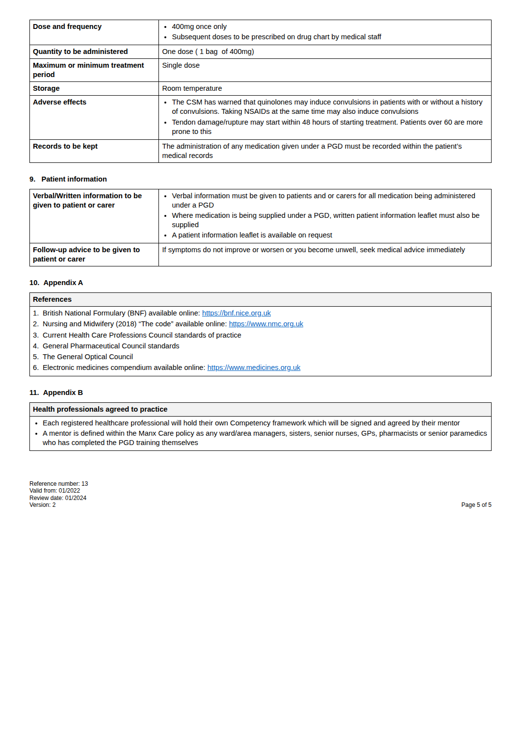| Dose and frequency | 400mg once only Subsequent doses to be prescribed on drug chart by medical staff |
| Quantity to be administered | One dose ( 1 bag of 400mg) |
| Maximum or minimum treatment period | Single dose |
| Storage | Room temperature |
| Adverse effects | The CSM has warned that quinolones may induce convulsions in patients with or without a history of convulsions. Taking NSAIDs at the same time may also induce convulsions Tendon damage/rupture may start within 48 hours of starting treatment. Patients over 60 are more prone to this |
| Records to be kept | The administration of any medication given under a PGD must be recorded within the patient’s medical records |
9. Patient information
| Verbal/Written information to be given to patient or carer | Verbal information must be given to patients and or carers for all medication being administered under a PGD Where medication is being supplied under a PGD, written patient information leaflet must also be supplied A patient information leaflet is available on request |
| Follow-up advice to be given to patient or carer | If symptoms do not improve or worsen or you become unwell, seek medical advice immediately |
10. Appendix A
| References |
| 1. British National Formulary (BNF) available online: https://bnf.nice.org.uk 2. Nursing and Midwifery (2018) “The code” available online: https://www.nmc.org.uk 3. Current Health Care Professions Council standards of practice 4. General Pharmaceutical Council standards 5. The General Optical Council 6. Electronic medicines compendium available online: https://www.medicines.org.uk |
11. Appendix B
| Health professionals agreed to practice |
| Each registered healthcare professional will hold their own Competency framework which will be signed and agreed by their mentor A mentor is defined within the Manx Care policy as any ward/area managers, sisters, senior nurses, GPs, pharmacists or senior paramedics who has completed the PGD training themselves |
Reference number: 13
Valid from: 01/2022
Review date: 01/2024
Version: 2
Page 5 of 5